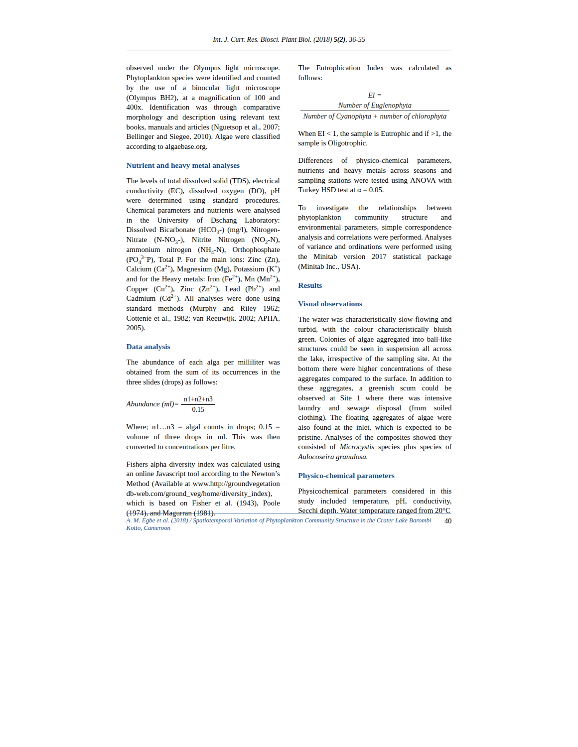Int. J. Curr. Res. Biosci. Plant Biol. (2018) 5(2), 36-55
observed under the Olympus light microscope. Phytoplankton species were identified and counted by the use of a binocular light microscope (Olympus BH2), at a magnification of 100 and 400x. Identification was through comparative morphology and description using relevant text books, manuals and articles (Nguetsop et al., 2007; Bellinger and Siegee, 2010). Algae were classified according to algaebase.org.
Nutrient and heavy metal analyses
The levels of total dissolved solid (TDS), electrical conductivity (EC), dissolved oxygen (DO), pH were determined using standard procedures. Chemical parameters and nutrients were analysed in the University of Dschang Laboratory: Dissolved Bicarbonate (HCO3-) (mg/l), Nitrogen-Nitrate (N-NO3-), Nitrite Nitrogen (NO2-N), ammonium nitrogen (NH4-N), Orthophosphate (PO43−P), Total P. For the main ions: Zinc (Zn), Calcium (Ca2+), Magnesium (Mg), Potassium (K+) and for the Heavy metals: Iron (Fe2+), Mn (Mn2+), Copper (Cu2+), Zinc (Zn2+), Lead (Pb2+) and Cadmium (Cd2+). All analyses were done using standard methods (Murphy and Riley 1962; Cottenie et al., 1982; van Reeuwijk, 2002; APHA, 2005).
Data analysis
The abundance of each alga per milliliter was obtained from the sum of its occurrences in the three slides (drops) as follows:
Abundance (ml)= n1+n2+n30.15
Where; n1…n3 = algal counts in drops; 0.15 = volume of three drops in ml. This was then converted to concentrations per litre.
Fishers alpha diversity index was calculated using an online Javascript tool according to the Newton’s Method (Available at www.http://groundvegetation db-web.com/ground_veg/home/diversity_index), which is based on Fisher et al. (1943), Poole (1974), and Magurran (1981).
The Eutrophication Index was calculated as follows:
EI = Number of Euglenophyta Number of Cyanophyta + number of chlorophyta
When EI < 1, the sample is Eutrophic and if >1, the sample is Oligotrophic.
Differences of physico-chemical parameters, nutrients and heavy metals across seasons and sampling stations were tested using ANOVA with Turkey HSD test at α = 0.05.
To investigate the relationships between phytoplankton community structure and environmental parameters, simple correspondence analysis and correlations were performed. Analyses of variance and ordinations were performed using the Minitab version 2017 statistical package (Minitab Inc., USA).
Results
Visual observations
The water was characteristically slow-flowing and turbid, with the colour characteristically bluish green. Colonies of algae aggregated into ball-like structures could be seen in suspension all across the lake, irrespective of the sampling site. At the bottom there were higher concentrations of these aggregates compared to the surface. In addition to these aggregates, a greenish scum could be observed at Site 1 where there was intensive laundry and sewage disposal (from soiled clothing). The floating aggregates of algae were also found at the inlet, which is expected to be pristine. Analyses of the composites showed they consisted of Microcystis species plus species of Aulocoseira granulosa.
Physico-chemical parameters
Physicochemical parameters considered in this study included temperature, pH, conductivity, Secchi depth. Water temperature ranged from 20°C
40 A. M. Egbe et al. (2018) / Spatiotemporal Variation of Phytoplankton Community Structure in the Crater Lake Barombi Kotto, Cameroon